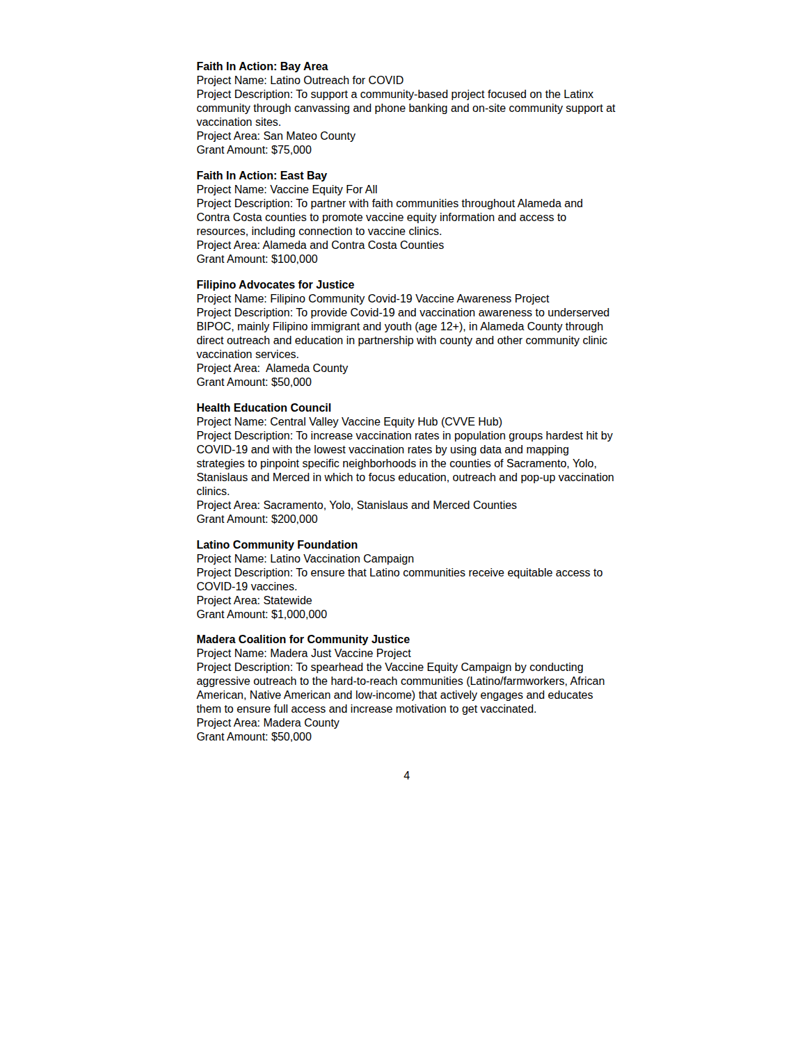Faith In Action: Bay Area
Project Name: Latino Outreach for COVID
Project Description: To support a community-based project focused on the Latinx community through canvassing and phone banking and on-site community support at vaccination sites.
Project Area: San Mateo County
Grant Amount: $75,000
Faith In Action: East Bay
Project Name: Vaccine Equity For All
Project Description: To partner with faith communities throughout Alameda and Contra Costa counties to promote vaccine equity information and access to resources, including connection to vaccine clinics.
Project Area: Alameda and Contra Costa Counties
Grant Amount: $100,000
Filipino Advocates for Justice
Project Name: Filipino Community Covid-19 Vaccine Awareness Project
Project Description: To provide Covid-19 and vaccination awareness to underserved BIPOC, mainly Filipino immigrant and youth (age 12+), in Alameda County through direct outreach and education in partnership with county and other community clinic vaccination services.
Project Area: Alameda County
Grant Amount: $50,000
Health Education Council
Project Name: Central Valley Vaccine Equity Hub (CVVE Hub)
Project Description: To increase vaccination rates in population groups hardest hit by COVID-19 and with the lowest vaccination rates by using data and mapping strategies to pinpoint specific neighborhoods in the counties of Sacramento, Yolo, Stanislaus and Merced in which to focus education, outreach and pop-up vaccination clinics.
Project Area: Sacramento, Yolo, Stanislaus and Merced Counties
Grant Amount: $200,000
Latino Community Foundation
Project Name: Latino Vaccination Campaign
Project Description: To ensure that Latino communities receive equitable access to COVID-19 vaccines.
Project Area: Statewide
Grant Amount: $1,000,000
Madera Coalition for Community Justice
Project Name: Madera Just Vaccine Project
Project Description: To spearhead the Vaccine Equity Campaign by conducting aggressive outreach to the hard-to-reach communities (Latino/farmworkers, African American, Native American and low-income) that actively engages and educates them to ensure full access and increase motivation to get vaccinated.
Project Area: Madera County
Grant Amount: $50,000
4